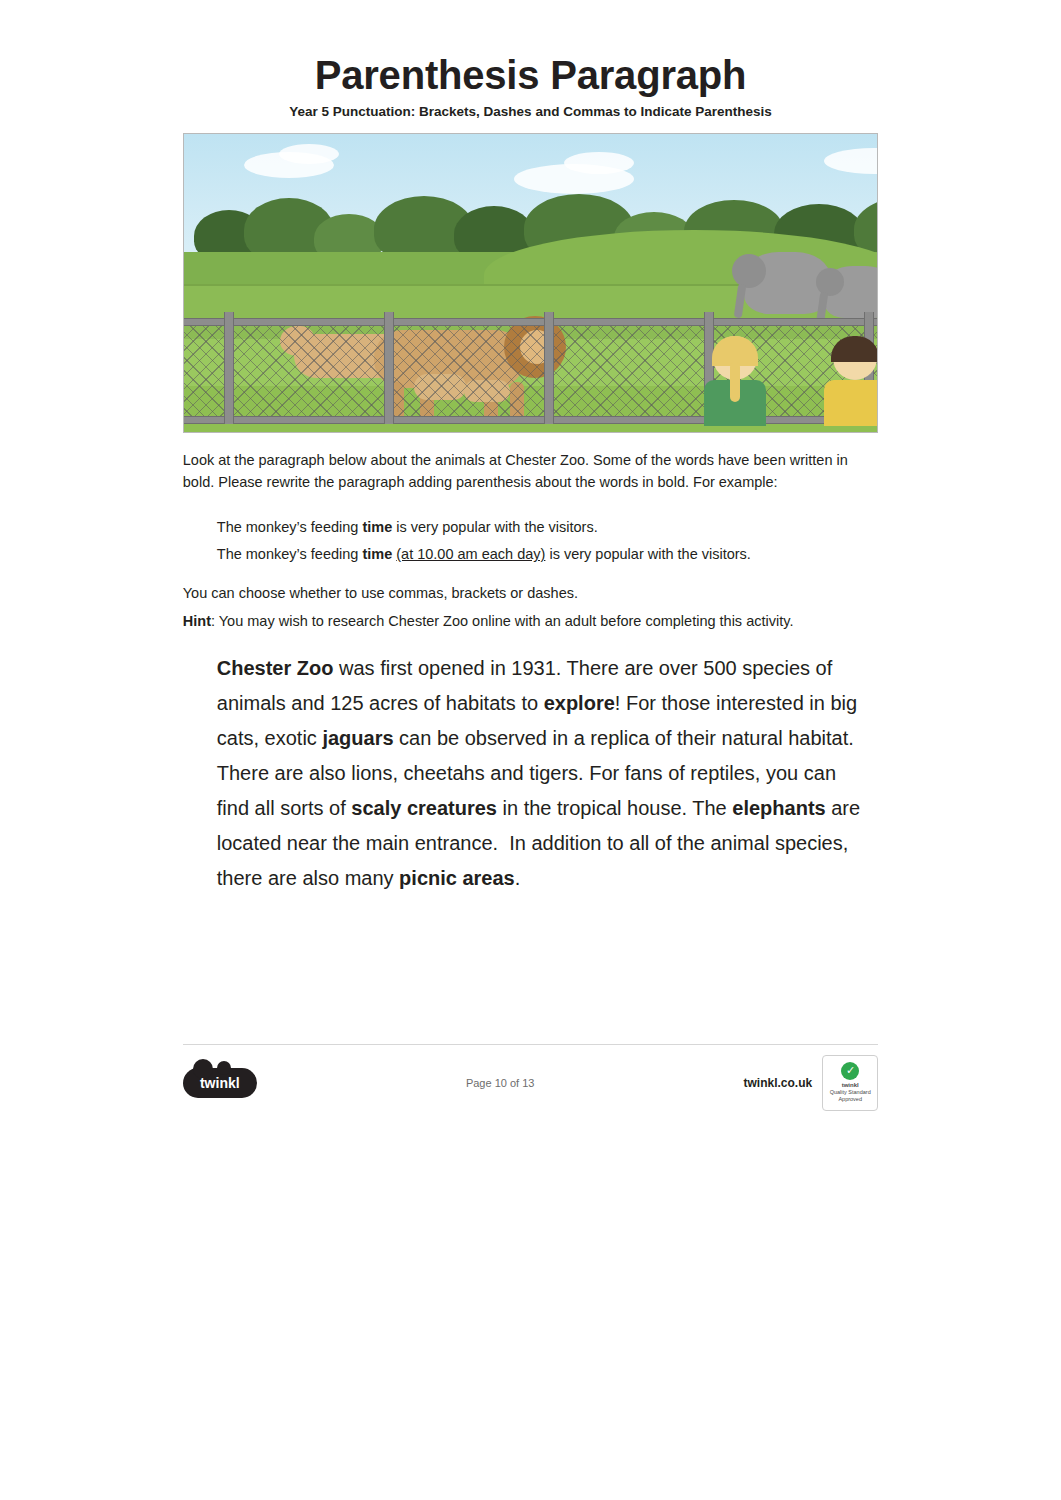Parenthesis Paragraph
Year 5 Punctuation: Brackets, Dashes and Commas to Indicate Parenthesis
Look at the paragraph below about the animals at Chester Zoo. Some of the words have been written in bold. Please rewrite the paragraph adding parenthesis about the words in bold. For example:
The monkey’s feeding time is very popular with the visitors.
The monkey’s feeding time (at 10.00 am each day) is very popular with the visitors.
You can choose whether to use commas, brackets or dashes.
Hint: You may wish to research Chester Zoo online with an adult before completing this activity.
Chester Zoo was first opened in 1931. There are over 500 species of animals and 125 acres of habitats to explore! For those interested in big cats, exotic jaguars can be observed in a replica of their natural habitat. There are also lions, cheetahs and tigers. For fans of reptiles, you can find all sorts of scaly creatures in the tropical house. The elephants are located near the main entrance. In addition to all of the animal species, there are also many picnic areas.
twinkl
Page 10 of 13
twinkl.co.uk
✓
twinkl
Quality Standard
Approved